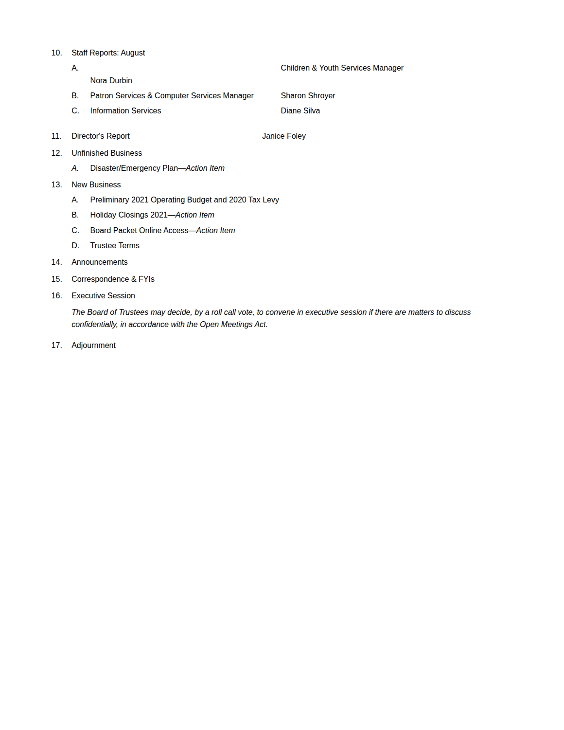Staff Reports: August
Children & Youth Services Manager
Nora Durbin
Patron Services & Computer Services Manager Sharon Shroyer
Information Services Diane Silva
Director's Report Janice Foley
Unfinished Business
Disaster/Emergency Plan—Action Item
New Business
Preliminary 2021 Operating Budget and 2020 Tax Levy
Holiday Closings 2021—Action Item
Board Packet Online Access—Action Item
Trustee Terms
Announcements
Correspondence & FYIs
Executive Session
The Board of Trustees may decide, by a roll call vote, to convene in executive session if there are matters to discuss confidentially, in accordance with the Open Meetings Act.
Adjournment